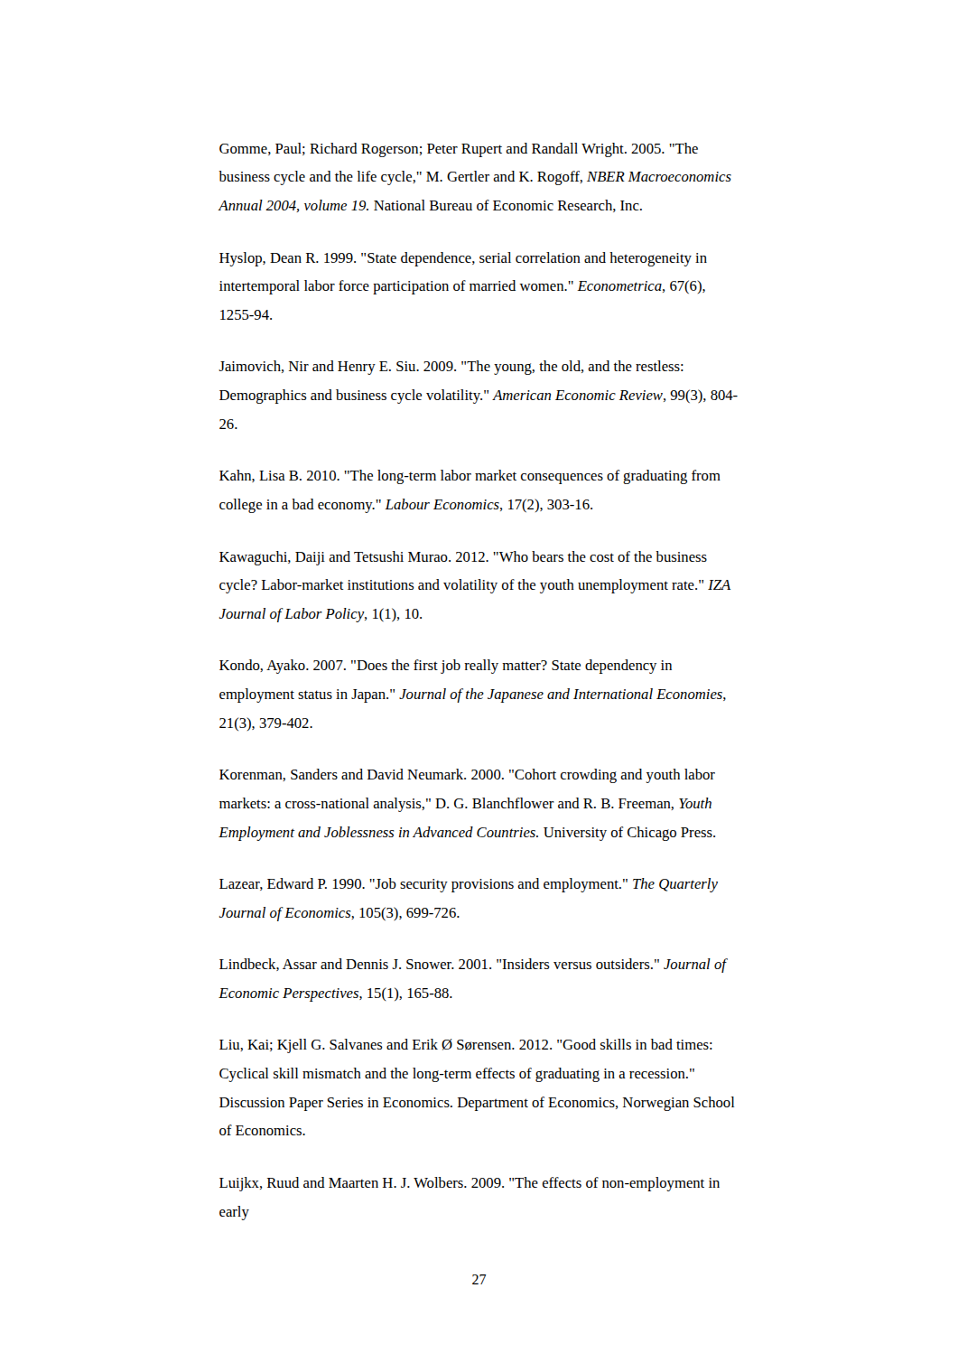Gomme, Paul; Richard Rogerson; Peter Rupert and Randall Wright. 2005. "The business cycle and the life cycle," M. Gertler and K. Rogoff, NBER Macroeconomics Annual 2004, volume 19. National Bureau of Economic Research, Inc.
Hyslop, Dean R. 1999. "State dependence, serial correlation and heterogeneity in intertemporal labor force participation of married women." Econometrica, 67(6), 1255-94.
Jaimovich, Nir and Henry E. Siu. 2009. "The young, the old, and the restless: Demographics and business cycle volatility." American Economic Review, 99(3), 804-26.
Kahn, Lisa B. 2010. "The long-term labor market consequences of graduating from college in a bad economy." Labour Economics, 17(2), 303-16.
Kawaguchi, Daiji and Tetsushi Murao. 2012. "Who bears the cost of the business cycle? Labor-market institutions and volatility of the youth unemployment rate." IZA Journal of Labor Policy, 1(1), 10.
Kondo, Ayako. 2007. "Does the first job really matter? State dependency in employment status in Japan." Journal of the Japanese and International Economies, 21(3), 379-402.
Korenman, Sanders and David Neumark. 2000. "Cohort crowding and youth labor markets: a cross-national analysis," D. G. Blanchflower and R. B. Freeman, Youth Employment and Joblessness in Advanced Countries. University of Chicago Press.
Lazear, Edward P. 1990. "Job security provisions and employment." The Quarterly Journal of Economics, 105(3), 699-726.
Lindbeck, Assar and Dennis J. Snower. 2001. "Insiders versus outsiders." Journal of Economic Perspectives, 15(1), 165-88.
Liu, Kai; Kjell G. Salvanes and Erik Ø Sørensen. 2012. "Good skills in bad times: Cyclical skill mismatch and the long-term effects of graduating in a recession." Discussion Paper Series in Economics. Department of Economics, Norwegian School of Economics.
Luijkx, Ruud and Maarten H. J. Wolbers. 2009. "The effects of non-employment in early
27